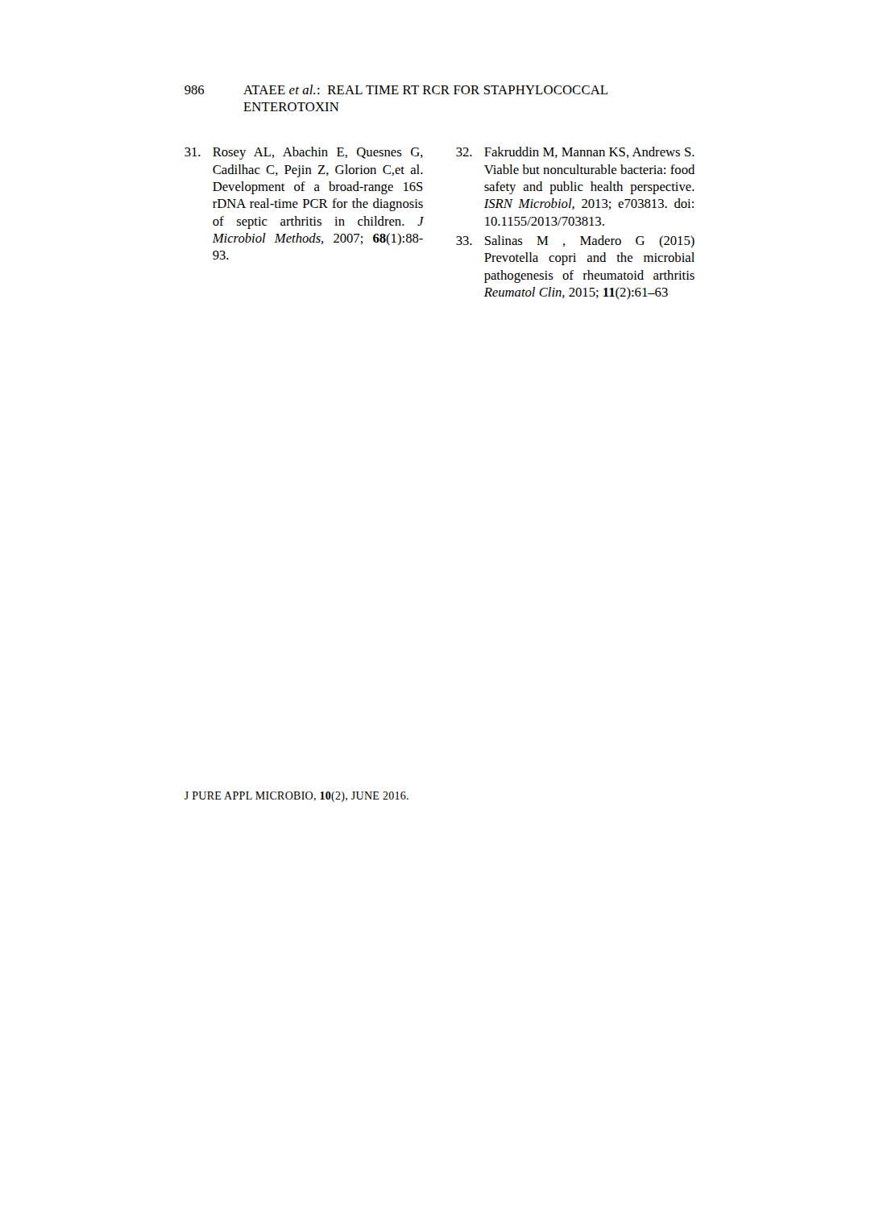986 ATAEE et al.: REAL TIME RT RCR FOR STAPHYLOCOCCAL ENTEROTOXIN
31.
Rosey AL, Abachin E, Quesnes G, Cadilhac C, Pejin Z, Glorion C,et al. Development of a broad-range 16S rDNA real-time PCR for the diagnosis of septic arthritis in children. J Microbiol Methods, 2007; 68(1):88-93.
32.
Fakruddin M, Mannan KS, Andrews S. Viable but nonculturable bacteria: food safety and public health perspective. ISRN Microbiol, 2013; e703813. doi: 10.1155/2013/703813.
33.
Salinas M , Madero G (2015) Prevotella copri and the microbial pathogenesis of rheumatoid arthritis Reumatol Clin, 2015; 11(2):61–63
J PURE APPL MICROBIO, 10(2), JUNE 2016.